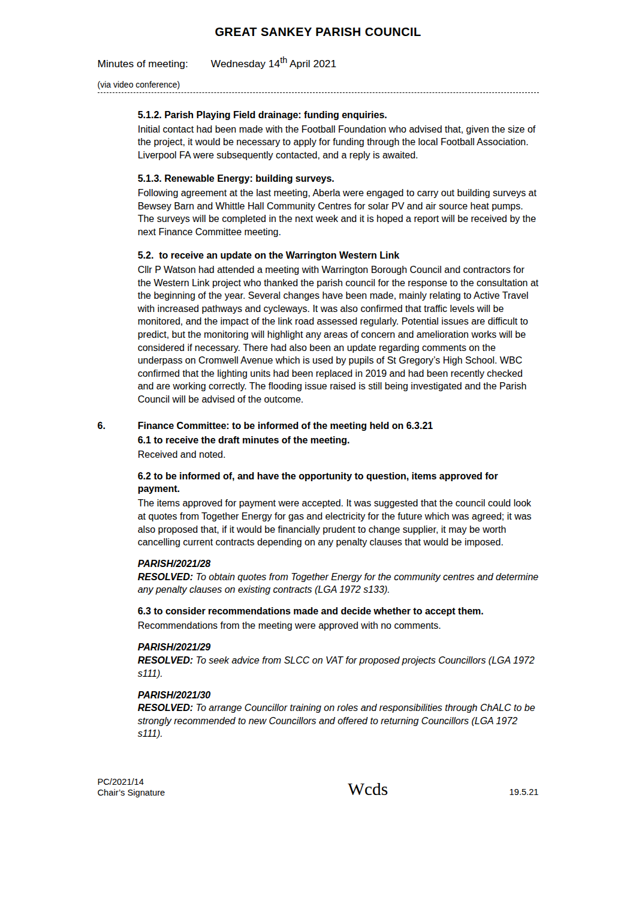GREAT SANKEY PARISH COUNCIL
Minutes of meeting: Wednesday 14th April 2021
(via video conference)
5.1.2. Parish Playing Field drainage: funding enquiries.
Initial contact had been made with the Football Foundation who advised that, given the size of the project, it would be necessary to apply for funding through the local Football Association. Liverpool FA were subsequently contacted, and a reply is awaited.
5.1.3. Renewable Energy: building surveys.
Following agreement at the last meeting, Aberla were engaged to carry out building surveys at Bewsey Barn and Whittle Hall Community Centres for solar PV and air source heat pumps. The surveys will be completed in the next week and it is hoped a report will be received by the next Finance Committee meeting.
5.2. to receive an update on the Warrington Western Link
Cllr P Watson had attended a meeting with Warrington Borough Council and contractors for the Western Link project who thanked the parish council for the response to the consultation at the beginning of the year. Several changes have been made, mainly relating to Active Travel with increased pathways and cycleways. It was also confirmed that traffic levels will be monitored, and the impact of the link road assessed regularly. Potential issues are difficult to predict, but the monitoring will highlight any areas of concern and amelioration works will be considered if necessary. There had also been an update regarding comments on the underpass on Cromwell Avenue which is used by pupils of St Gregory’s High School. WBC confirmed that the lighting units had been replaced in 2019 and had been recently checked and are working correctly. The flooding issue raised is still being investigated and the Parish Council will be advised of the outcome.
6.
Finance Committee: to be informed of the meeting held on 6.3.21
6.1 to receive the draft minutes of the meeting.
Received and noted.
6.2 to be informed of, and have the opportunity to question, items approved for payment.
The items approved for payment were accepted. It was suggested that the council could look at quotes from Together Energy for gas and electricity for the future which was agreed; it was also proposed that, if it would be financially prudent to change supplier, it may be worth cancelling current contracts depending on any penalty clauses that would be imposed.
PARISH/2021/28
RESOLVED: To obtain quotes from Together Energy for the community centres and determine any penalty clauses on existing contracts (LGA 1972 s133).
6.3 to consider recommendations made and decide whether to accept them.
Recommendations from the meeting were approved with no comments.
PARISH/2021/29
RESOLVED: To seek advice from SLCC on VAT for proposed projects Councillors (LGA 1972 s111).
PARISH/2021/30
RESOLVED: To arrange Councillor training on roles and responsibilities through ChALC to be strongly recommended to new Councillors and offered to returning Councillors (LGA 1972 s111).
PC/2021/14
Chair’s Signature
Wcds
19.5.21